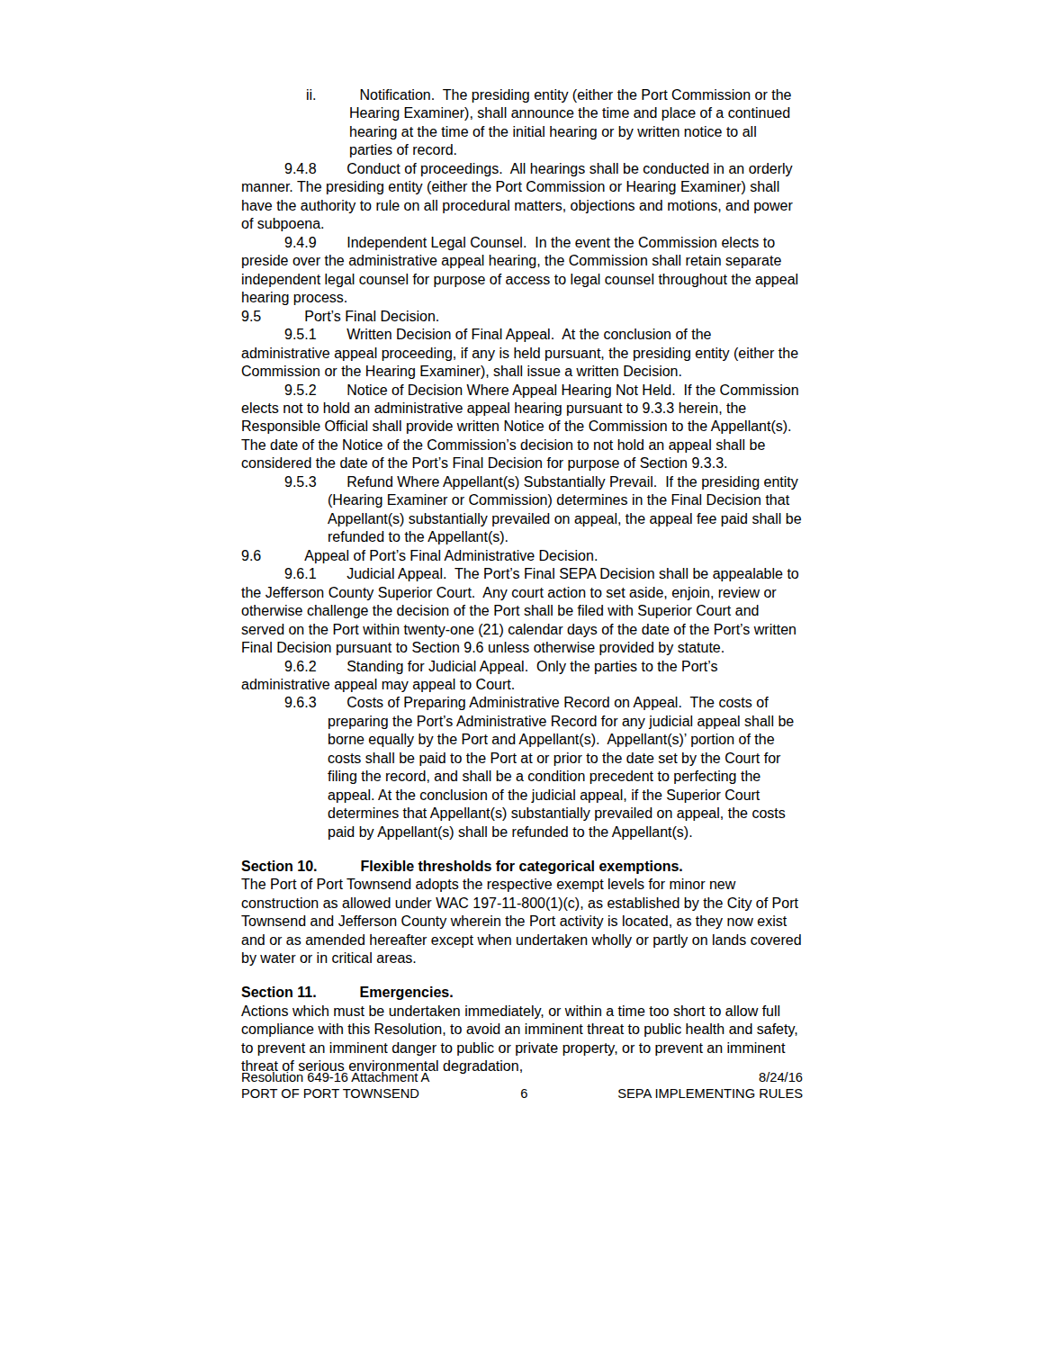ii. Notification. The presiding entity (either the Port Commission or the Hearing Examiner), shall announce the time and place of a continued hearing at the time of the initial hearing or by written notice to all parties of record.
9.4.8 Conduct of proceedings. All hearings shall be conducted in an orderly manner. The presiding entity (either the Port Commission or Hearing Examiner) shall have the authority to rule on all procedural matters, objections and motions, and power of subpoena.
9.4.9 Independent Legal Counsel. In the event the Commission elects to preside over the administrative appeal hearing, the Commission shall retain separate independent legal counsel for purpose of access to legal counsel throughout the appeal hearing process.
9.5 Port’s Final Decision.
9.5.1 Written Decision of Final Appeal. At the conclusion of the administrative appeal proceeding, if any is held pursuant, the presiding entity (either the Commission or the Hearing Examiner), shall issue a written Decision.
9.5.2 Notice of Decision Where Appeal Hearing Not Held. If the Commission elects not to hold an administrative appeal hearing pursuant to 9.3.3 herein, the Responsible Official shall provide written Notice of the Commission to the Appellant(s). The date of the Notice of the Commission’s decision to not hold an appeal shall be considered the date of the Port’s Final Decision for purpose of Section 9.3.3.
9.5.3 Refund Where Appellant(s) Substantially Prevail. If the presiding entity (Hearing Examiner or Commission) determines in the Final Decision that Appellant(s) substantially prevailed on appeal, the appeal fee paid shall be refunded to the Appellant(s).
9.6 Appeal of Port’s Final Administrative Decision.
9.6.1 Judicial Appeal. The Port’s Final SEPA Decision shall be appealable to the Jefferson County Superior Court. Any court action to set aside, enjoin, review or otherwise challenge the decision of the Port shall be filed with Superior Court and served on the Port within twenty-one (21) calendar days of the date of the Port’s written Final Decision pursuant to Section 9.6 unless otherwise provided by statute.
9.6.2 Standing for Judicial Appeal. Only the parties to the Port’s administrative appeal may appeal to Court.
9.6.3 Costs of Preparing Administrative Record on Appeal. The costs of preparing the Port’s Administrative Record for any judicial appeal shall be borne equally by the Port and Appellant(s). Appellant(s)’ portion of the costs shall be paid to the Port at or prior to the date set by the Court for filing the record, and shall be a condition precedent to perfecting the appeal. At the conclusion of the judicial appeal, if the Superior Court determines that Appellant(s) substantially prevailed on appeal, the costs paid by Appellant(s) shall be refunded to the Appellant(s).
Section 10. Flexible thresholds for categorical exemptions.
The Port of Port Townsend adopts the respective exempt levels for minor new construction as allowed under WAC 197-11-800(1)(c), as established by the City of Port Townsend and Jefferson County wherein the Port activity is located, as they now exist and or as amended hereafter except when undertaken wholly or partly on lands covered by water or in critical areas.
Section 11. Emergencies.
Actions which must be undertaken immediately, or within a time too short to allow full compliance with this Resolution, to avoid an imminent threat to public health and safety, to prevent an imminent danger to public or private property, or to prevent an imminent threat of serious environmental degradation,
| Resolution 649-16 Attachment A | | 8/24/16 |
| PORT OF PORT TOWNSEND | 6 | SEPA IMPLEMENTING RULES |